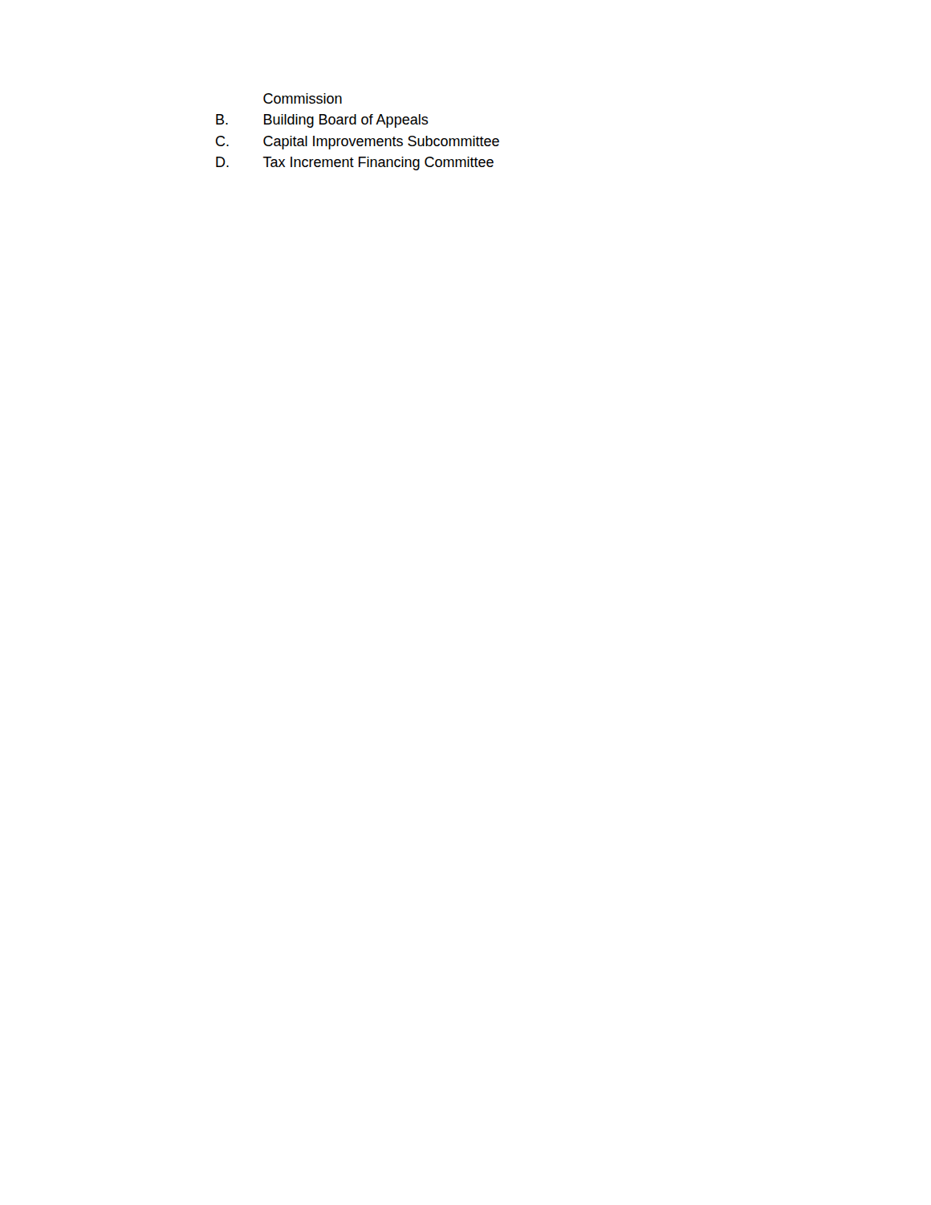Commission
B. Building Board of Appeals
C. Capital Improvements Subcommittee
D. Tax Increment Financing Committee